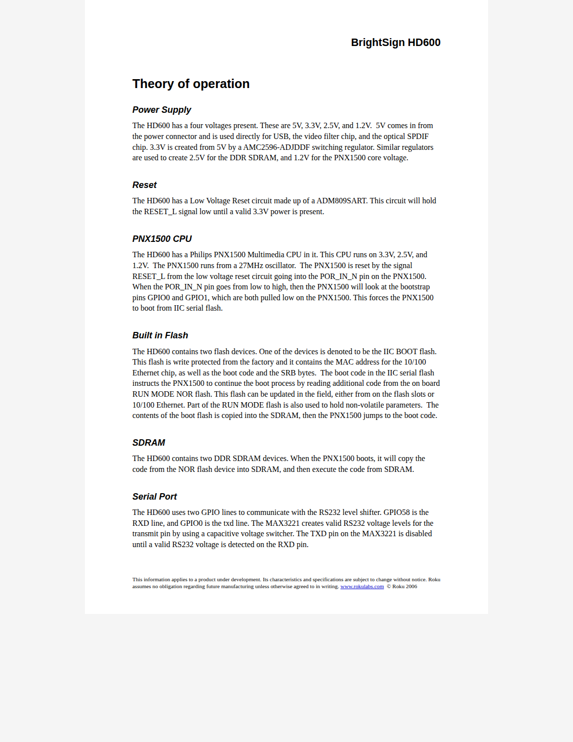BrightSign HD600
Theory of operation
Power Supply
The HD600 has a four voltages present. These are 5V, 3.3V, 2.5V, and 1.2V. 5V comes in from the power connector and is used directly for USB, the video filter chip, and the optical SPDIF chip. 3.3V is created from 5V by a AMC2596-ADJDDF switching regulator. Similar regulators are used to create 2.5V for the DDR SDRAM, and 1.2V for the PNX1500 core voltage.
Reset
The HD600 has a Low Voltage Reset circuit made up of a ADM809SART. This circuit will hold the RESET_L signal low until a valid 3.3V power is present.
PNX1500 CPU
The HD600 has a Philips PNX1500 Multimedia CPU in it. This CPU runs on 3.3V, 2.5V, and 1.2V. The PNX1500 runs from a 27MHz oscillator. The PNX1500 is reset by the signal RESET_L from the low voltage reset circuit going into the POR_IN_N pin on the PNX1500. When the POR_IN_N pin goes from low to high, then the PNX1500 will look at the bootstrap pins GPIO0 and GPIO1, which are both pulled low on the PNX1500. This forces the PNX1500 to boot from IIC serial flash.
Built in Flash
The HD600 contains two flash devices. One of the devices is denoted to be the IIC BOOT flash. This flash is write protected from the factory and it contains the MAC address for the 10/100 Ethernet chip, as well as the boot code and the SRB bytes. The boot code in the IIC serial flash instructs the PNX1500 to continue the boot process by reading additional code from the on board RUN MODE NOR flash. This flash can be updated in the field, either from on the flash slots or 10/100 Ethernet. Part of the RUN MODE flash is also used to hold non-volatile parameters. The contents of the boot flash is copied into the SDRAM, then the PNX1500 jumps to the boot code.
SDRAM
The HD600 contains two DDR SDRAM devices. When the PNX1500 boots, it will copy the code from the NOR flash device into SDRAM, and then execute the code from SDRAM.
Serial Port
The HD600 uses two GPIO lines to communicate with the RS232 level shifter. GPIO58 is the RXD line, and GPIO0 is the txd line. The MAX3221 creates valid RS232 voltage levels for the transmit pin by using a capacitive voltage switcher. The TXD pin on the MAX3221 is disabled until a valid RS232 voltage is detected on the RXD pin.
This information applies to a product under development. Its characteristics and specifications are subject to change without notice. Roku assumes no obligation regarding future manufacturing unless otherwise agreed to in writing. www.rokulabs.com © Roku 2006